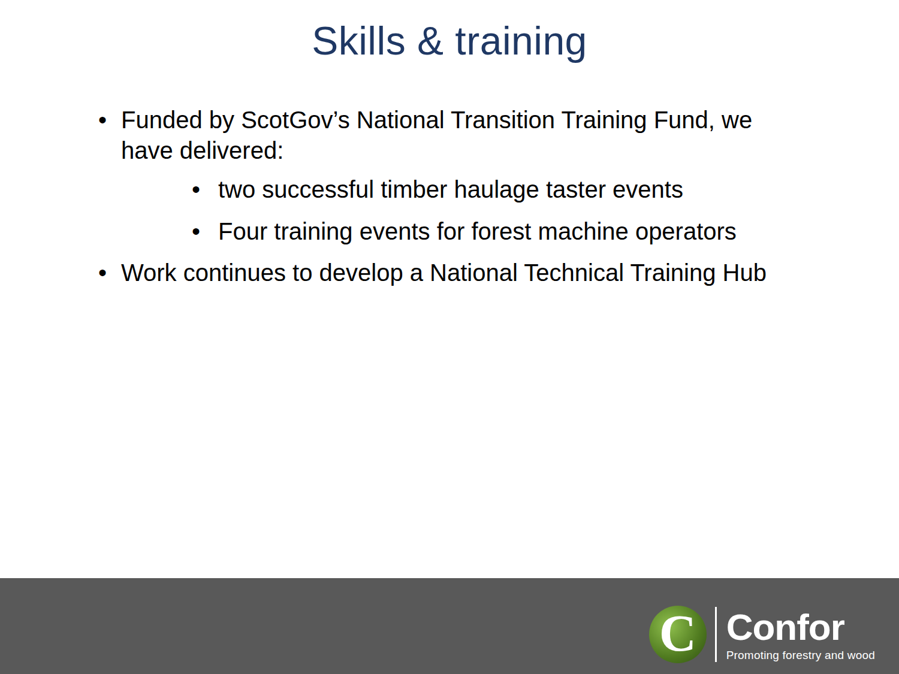Skills & training
Funded by ScotGov’s National Transition Training Fund, we have delivered:
two successful timber haulage taster events
Four training events for forest machine operators
Work continues to develop a National Technical Training Hub
Confor
Promoting forestry and wood